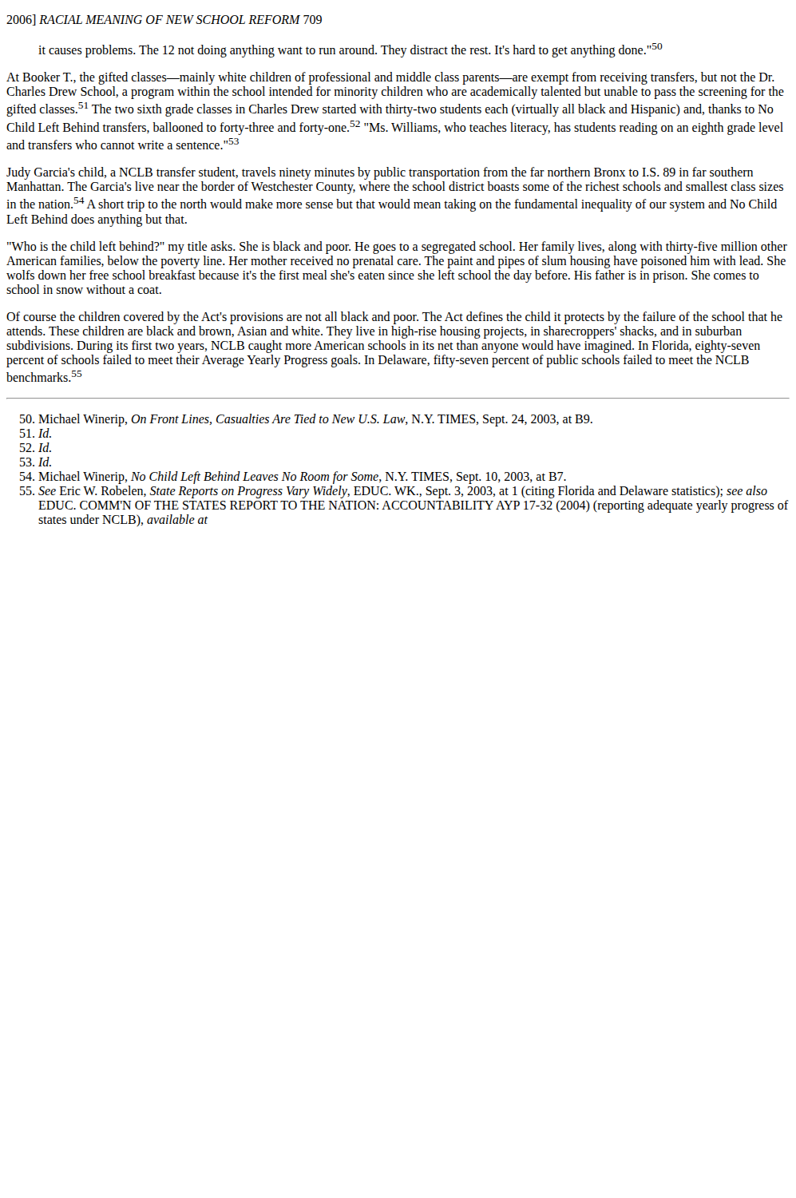2006] RACIAL MEANING OF NEW SCHOOL REFORM 709
it causes problems. The 12 not doing anything want to run around. They distract the rest. It's hard to get anything done."50
At Booker T., the gifted classes—mainly white children of professional and middle class parents—are exempt from receiving transfers, but not the Dr. Charles Drew School, a program within the school intended for minority children who are academically talented but unable to pass the screening for the gifted classes.51 The two sixth grade classes in Charles Drew started with thirty-two students each (virtually all black and Hispanic) and, thanks to No Child Left Behind transfers, ballooned to forty-three and forty-one.52 "Ms. Williams, who teaches literacy, has students reading on an eighth grade level and transfers who cannot write a sentence."53
Judy Garcia's child, a NCLB transfer student, travels ninety minutes by public transportation from the far northern Bronx to I.S. 89 in far southern Manhattan. The Garcia's live near the border of Westchester County, where the school district boasts some of the richest schools and smallest class sizes in the nation.54 A short trip to the north would make more sense but that would mean taking on the fundamental inequality of our system and No Child Left Behind does anything but that.
"Who is the child left behind?" my title asks. She is black and poor. He goes to a segregated school. Her family lives, along with thirty-five million other American families, below the poverty line. Her mother received no prenatal care. The paint and pipes of slum housing have poisoned him with lead. She wolfs down her free school breakfast because it's the first meal she's eaten since she left school the day before. His father is in prison. She comes to school in snow without a coat.
Of course the children covered by the Act's provisions are not all black and poor. The Act defines the child it protects by the failure of the school that he attends. These children are black and brown, Asian and white. They live in high-rise housing projects, in sharecroppers' shacks, and in suburban subdivisions. During its first two years, NCLB caught more American schools in its net than anyone would have imagined. In Florida, eighty-seven percent of schools failed to meet their Average Yearly Progress goals. In Delaware, fifty-seven percent of public schools failed to meet the NCLB benchmarks.55
Michael Winerip, On Front Lines, Casualties Are Tied to New U.S. Law, N.Y. TIMES, Sept. 24, 2003, at B9.
Id.
Id.
Id.
Michael Winerip, No Child Left Behind Leaves No Room for Some, N.Y. TIMES, Sept. 10, 2003, at B7.
See Eric W. Robelen, State Reports on Progress Vary Widely, EDUC. WK., Sept. 3, 2003, at 1 (citing Florida and Delaware statistics); see also EDUC. COMM'N OF THE STATES REPORT TO THE NATION: ACCOUNTABILITY AYP 17-32 (2004) (reporting adequate yearly progress of states under NCLB), available at